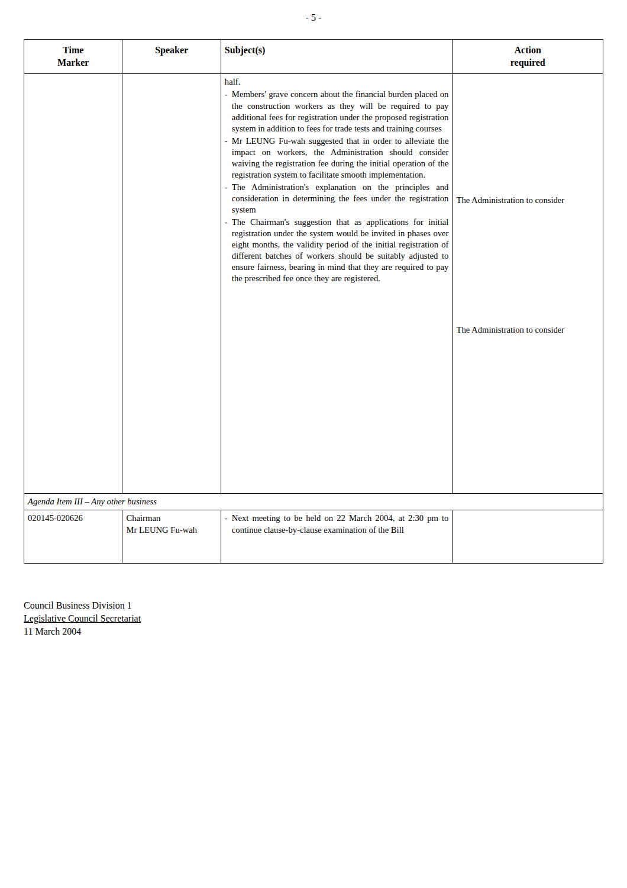- 5 -
| Time Marker | Speaker | Subject(s) | Action required |
| --- | --- | --- | --- |
| | | half. Members' grave concern about the financial burden placed on the construction workers as they will be required to pay additional fees for registration under the proposed registration system in addition to fees for trade tests and training courses Mr LEUNG Fu-wah suggested that in order to alleviate the impact on workers, the Administration should consider waiving the registration fee during the initial operation of the registration system to facilitate smooth implementation. The Administration's explanation on the principles and consideration in determining the fees under the registration system The Chairman's suggestion that as applications for initial registration under the system would be invited in phases over eight months, the validity period of the initial registration of different batches of workers should be suitably adjusted to ensure fairness, bearing in mind that they are required to pay the prescribed fee once they are registered. | The Administration to consider The Administration to consider |
| Agenda Item III – Any other business |
| 020145-020626 | Chairman Mr LEUNG Fu-wah | Next meeting to be held on 22 March 2004, at 2:30 pm to continue clause-by-clause examination of the Bill | |
Council Business Division 1
Legislative Council Secretariat
11 March 2004